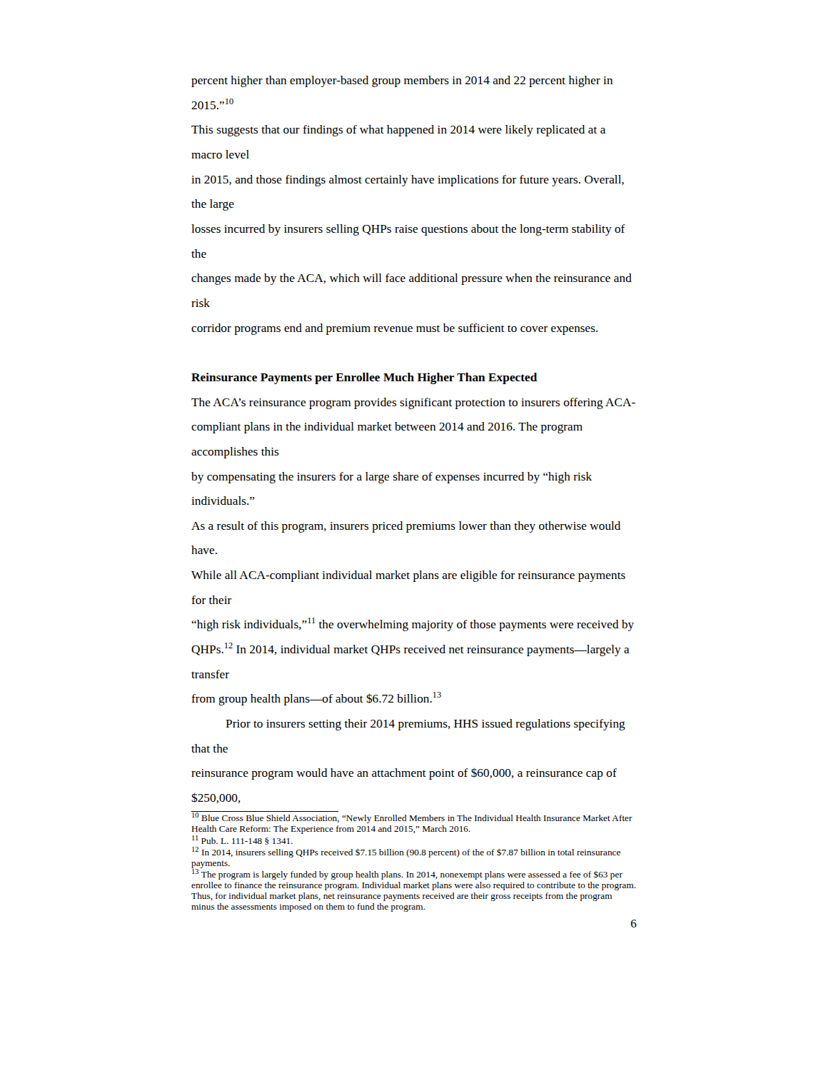percent higher than employer-based group members in 2014 and 22 percent higher in 2015.”10
This suggests that our findings of what happened in 2014 were likely replicated at a macro level
in 2015, and those findings almost certainly have implications for future years. Overall, the large
losses incurred by insurers selling QHPs raise questions about the long-term stability of the
changes made by the ACA, which will face additional pressure when the reinsurance and risk
corridor programs end and premium revenue must be sufficient to cover expenses.
Reinsurance Payments per Enrollee Much Higher Than Expected
The ACA’s reinsurance program provides significant protection to insurers offering ACA-
compliant plans in the individual market between 2014 and 2016. The program accomplishes this
by compensating the insurers for a large share of expenses incurred by “high risk individuals.”
As a result of this program, insurers priced premiums lower than they otherwise would have.
While all ACA-compliant individual market plans are eligible for reinsurance payments for their
“high risk individuals,”11 the overwhelming majority of those payments were received by
QHPs.12 In 2014, individual market QHPs received net reinsurance payments—largely a transfer
from group health plans—of about $6.72 billion.13
Prior to insurers setting their 2014 premiums, HHS issued regulations specifying that the
reinsurance program would have an attachment point of $60,000, a reinsurance cap of $250,000,
10 Blue Cross Blue Shield Association, “Newly Enrolled Members in The Individual Health Insurance Market After Health Care Reform: The Experience from 2014 and 2015,” March 2016.
11 Pub. L. 111-148 § 1341.
12 In 2014, insurers selling QHPs received $7.15 billion (90.8 percent) of the of $7.87 billion in total reinsurance payments.
13 The program is largely funded by group health plans. In 2014, nonexempt plans were assessed a fee of $63 per enrollee to finance the reinsurance program. Individual market plans were also required to contribute to the program. Thus, for individual market plans, net reinsurance payments received are their gross receipts from the program minus the assessments imposed on them to fund the program.
6